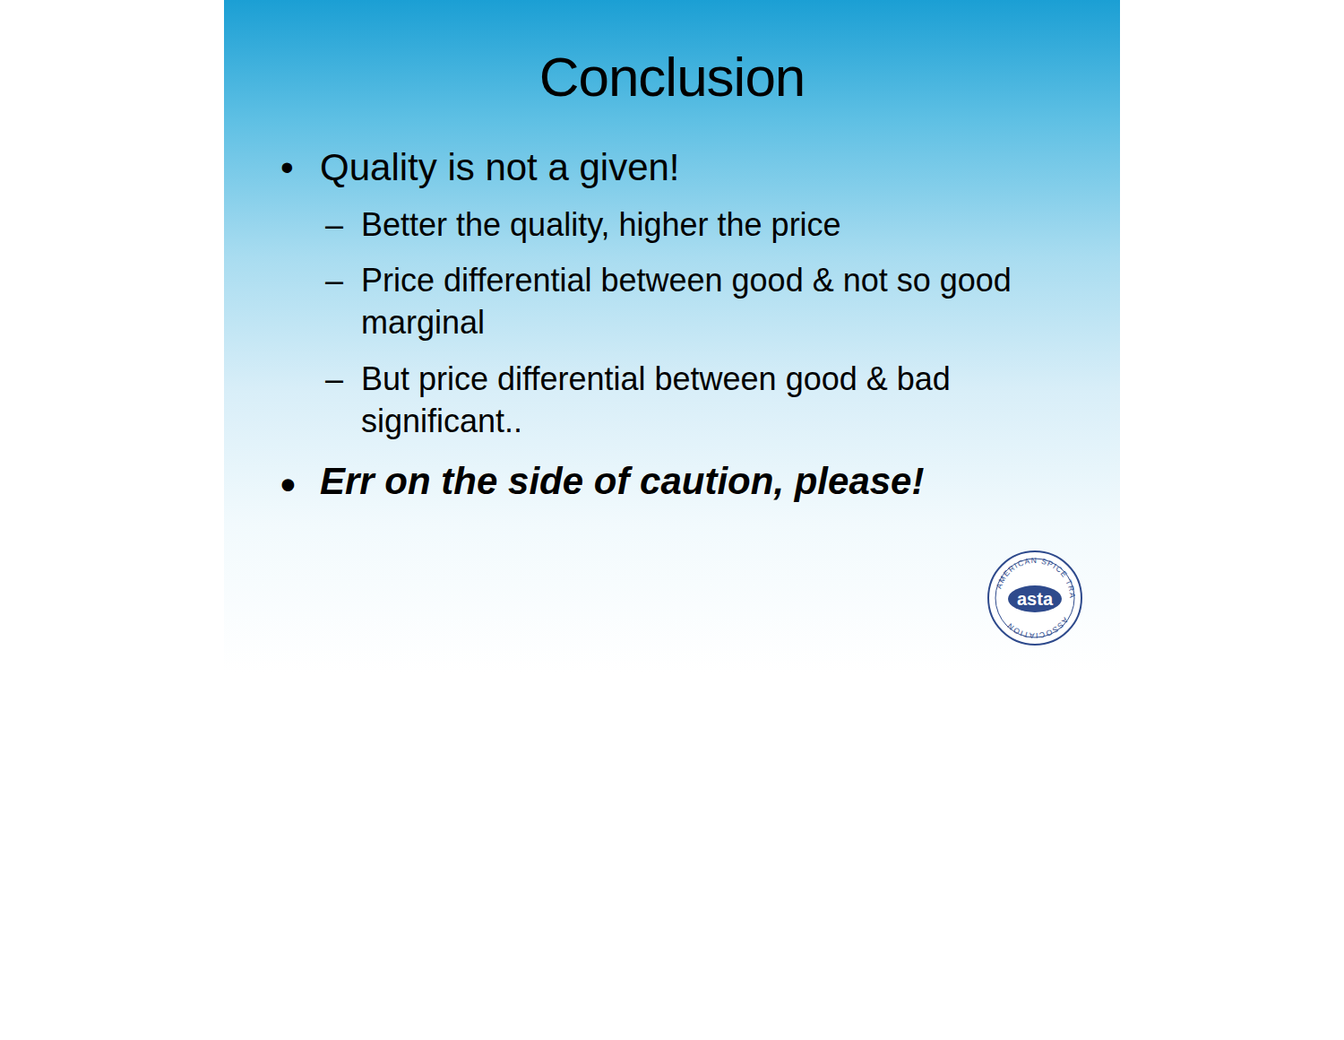Conclusion
Quality is not a given!
Better the quality, higher the price
Price differential between good & not so good marginal
But price differential between good & bad significant..
Err on the side of caution, please!
AMERICAN SPICE TRADE ASSOCIATION asta